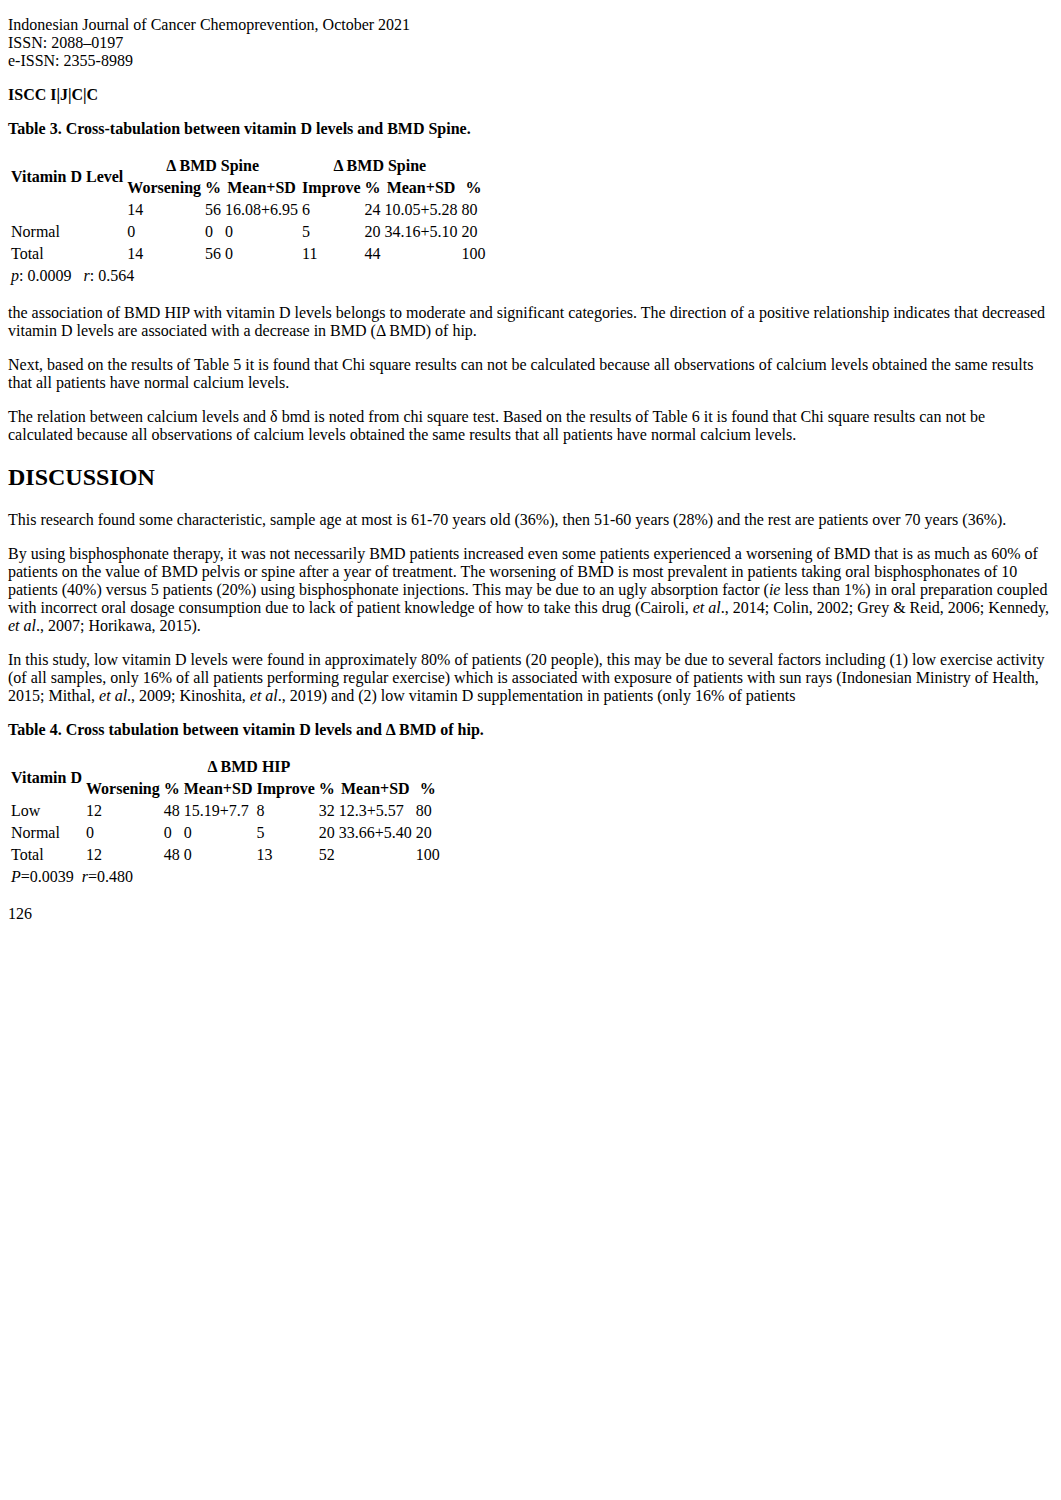Indonesian Journal of Cancer Chemoprevention, October 2021
ISSN: 2088–0197
e-ISSN: 2355-8989
ISCC I|J|C|C
Table 3. Cross-tabulation between vitamin D levels and BMD Spine.
| Vitamin D Level | Δ BMD Spine | Δ BMD Spine |
| --- | --- | --- |
| Worsening | % | Mean+SD | Improve | % | Mean+SD | % |
| | 14 | 56 | 16.08+6.95 | 6 | 24 | 10.05+5.28 | 80 |
| Normal | 0 | 0 | 0 | 5 | 20 | 34.16+5.10 | 20 |
| Total | 14 | 56 | 0 | 11 | 44 | | 100 |
| p : 0.0009 r : 0.564 |
the association of BMD HIP with vitamin D levels belongs to moderate and significant categories. The direction of a positive relationship indicates that decreased vitamin D levels are associated with a decrease in BMD (Δ BMD) of hip.
Next, based on the results of Table 5 it is found that Chi square results can not be calculated because all observations of calcium levels obtained the same results that all patients have normal calcium levels.
The relation between calcium levels and δ bmd is noted from chi square test. Based on the results of Table 6 it is found that Chi square results can not be calculated because all observations of calcium levels obtained the same results that all patients have normal calcium levels.
DISCUSSION
This research found some characteristic, sample age at most is 61-70 years old (36%), then 51-60 years (28%) and the rest are patients over 70 years (36%).
By using bisphosphonate therapy, it was not necessarily BMD patients increased even some patients experienced a worsening of BMD that is as much as 60% of patients on the value of BMD pelvis or spine after a year of treatment. The worsening of BMD is most prevalent in patients taking oral bisphosphonates of 10 patients (40%) versus 5 patients (20%) using bisphosphonate injections. This may be due to an ugly absorption factor (ie less than 1%) in oral preparation coupled with incorrect oral dosage consumption due to lack of patient knowledge of how to take this drug (Cairoli, et al., 2014; Colin, 2002; Grey & Reid, 2006; Kennedy, et al., 2007; Horikawa, 2015).
In this study, low vitamin D levels were found in approximately 80% of patients (20 people), this may be due to several factors including (1) low exercise activity (of all samples, only 16% of all patients performing regular exercise) which is associated with exposure of patients with sun rays (Indonesian Ministry of Health, 2015; Mithal, et al., 2009; Kinoshita, et al., 2019) and (2) low vitamin D supplementation in patients (only 16% of patients
Table 4. Cross tabulation between vitamin D levels and Δ BMD of hip.
| Vitamin D | Δ BMD HIP |
| --- | --- |
| Worsening | % | Mean+SD | Improve | % | Mean+SD | % |
| Low | 12 | 48 | 15.19+7.7 | 8 | 32 | 12.3+5.57 | 80 |
| Normal | 0 | 0 | 0 | 5 | 20 | 33.66+5.40 | 20 |
| Total | 12 | 48 | 0 | 13 | 52 | | 100 |
| P =0.0039 r =0.480 |
126